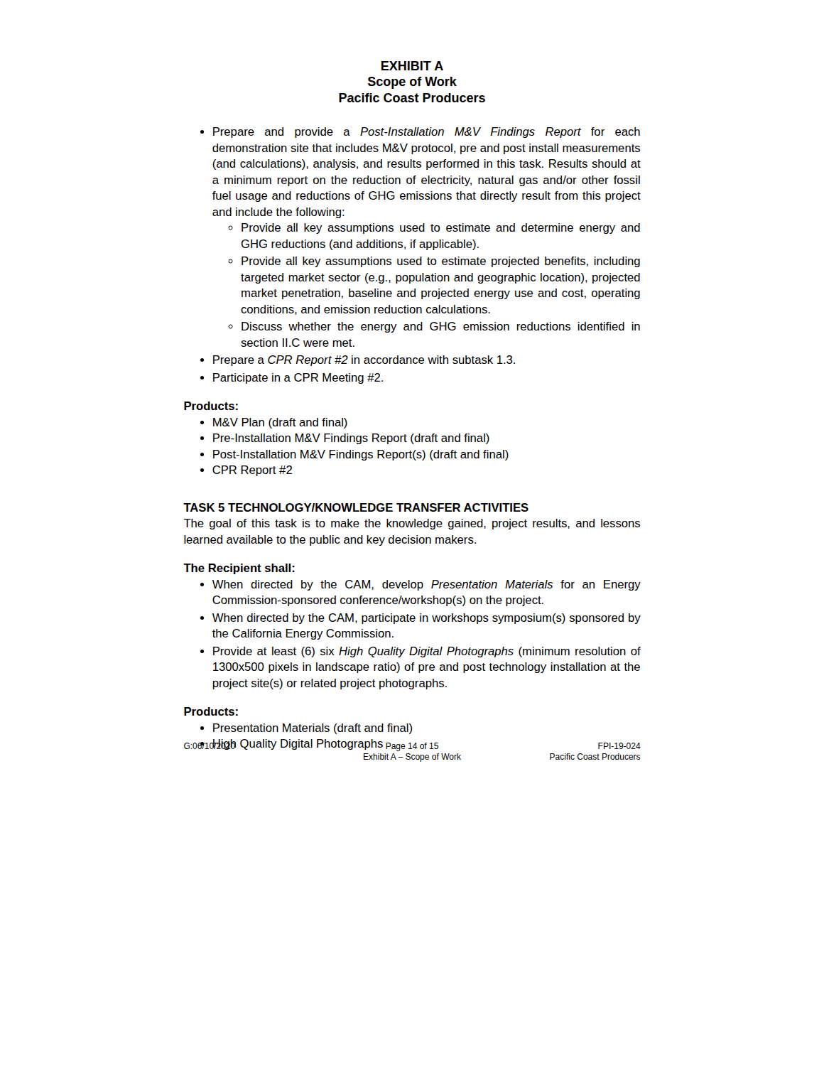EXHIBIT A
Scope of Work
Pacific Coast Producers
Prepare and provide a Post-Installation M&V Findings Report for each demonstration site that includes M&V protocol, pre and post install measurements (and calculations), analysis, and results performed in this task. Results should at a minimum report on the reduction of electricity, natural gas and/or other fossil fuel usage and reductions of GHG emissions that directly result from this project and include the following:
Provide all key assumptions used to estimate and determine energy and GHG reductions (and additions, if applicable).
Provide all key assumptions used to estimate projected benefits, including targeted market sector (e.g., population and geographic location), projected market penetration, baseline and projected energy use and cost, operating conditions, and emission reduction calculations.
Discuss whether the energy and GHG emission reductions identified in section II.C were met.
Prepare a CPR Report #2 in accordance with subtask 1.3.
Participate in a CPR Meeting #2.
Products:
M&V Plan (draft and final)
Pre-Installation M&V Findings Report (draft and final)
Post-Installation M&V Findings Report(s) (draft and final)
CPR Report #2
TASK 5 TECHNOLOGY/KNOWLEDGE TRANSFER ACTIVITIES
The goal of this task is to make the knowledge gained, project results, and lessons learned available to the public and key decision makers.
The Recipient shall:
When directed by the CAM, develop Presentation Materials for an Energy Commission-sponsored conference/workshop(s) on the project.
When directed by the CAM, participate in workshops symposium(s) sponsored by the California Energy Commission.
Provide at least (6) six High Quality Digital Photographs (minimum resolution of 1300x500 pixels in landscape ratio) of pre and post technology installation at the project site(s) or related project photographs.
Products:
Presentation Materials (draft and final)
High Quality Digital Photographs
G:06/10/2020
Page 14 of 15
Exhibit A – Scope of Work
FPI-19-024
Pacific Coast Producers